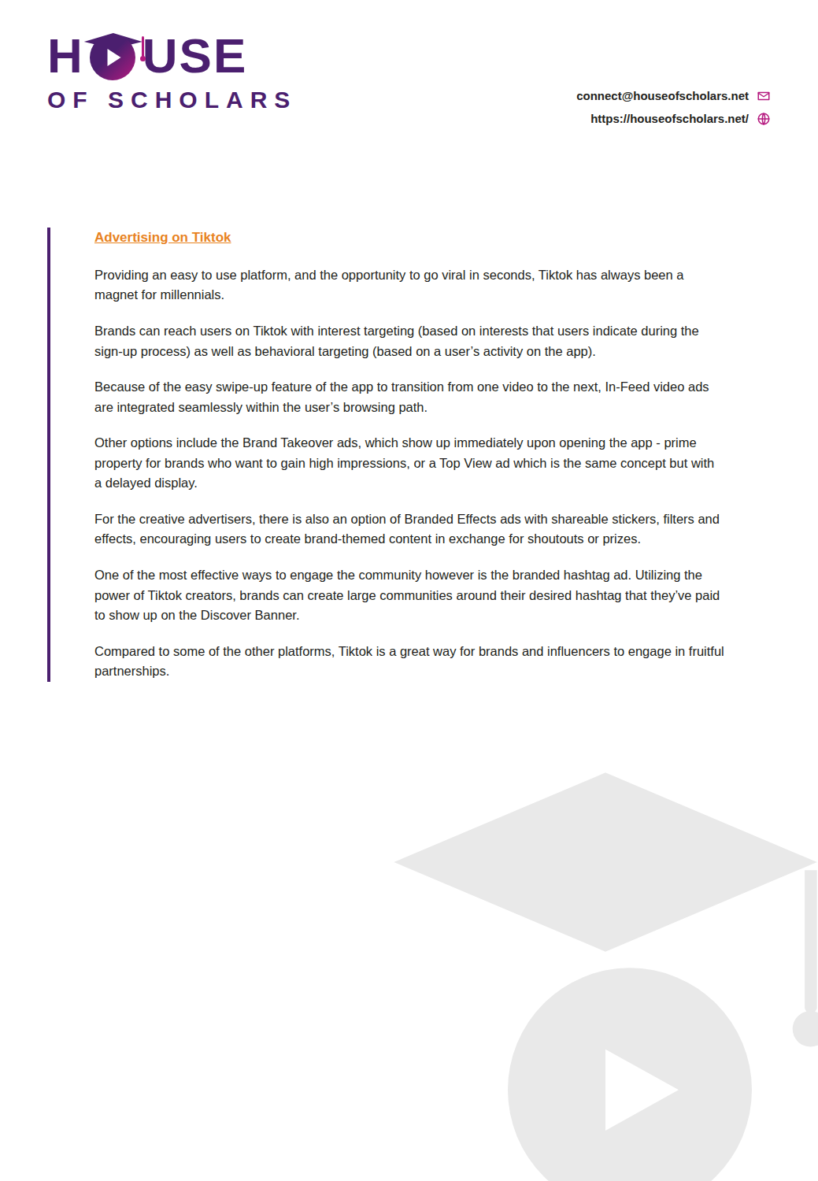H USE
OF SCHOLARS
connect@houseofscholars.net
https://houseofscholars.net/
Advertising on Tiktok
Providing an easy to use platform, and the opportunity to go viral in seconds, Tiktok has always been a magnet for millennials.
Brands can reach users on Tiktok with interest targeting (based on interests that users indicate during the sign-up process) as well as behavioral targeting (based on a user’s activity on the app).
Because of the easy swipe-up feature of the app to transition from one video to the next, In-Feed video ads are integrated seamlessly within the user’s browsing path.
Other options include the Brand Takeover ads, which show up immediately upon opening the app - prime property for brands who want to gain high impressions, or a Top View ad which is the same concept but with a delayed display.
For the creative advertisers, there is also an option of Branded Effects ads with shareable stickers, filters and effects, encouraging users to create brand-themed content in exchange for shoutouts or prizes.
One of the most effective ways to engage the community however is the branded hashtag ad. Utilizing the power of Tiktok creators, brands can create large communities around their desired hashtag that they’ve paid to show up on the Discover Banner.
Compared to some of the other platforms, Tiktok is a great way for brands and influencers to engage in fruitful partnerships.